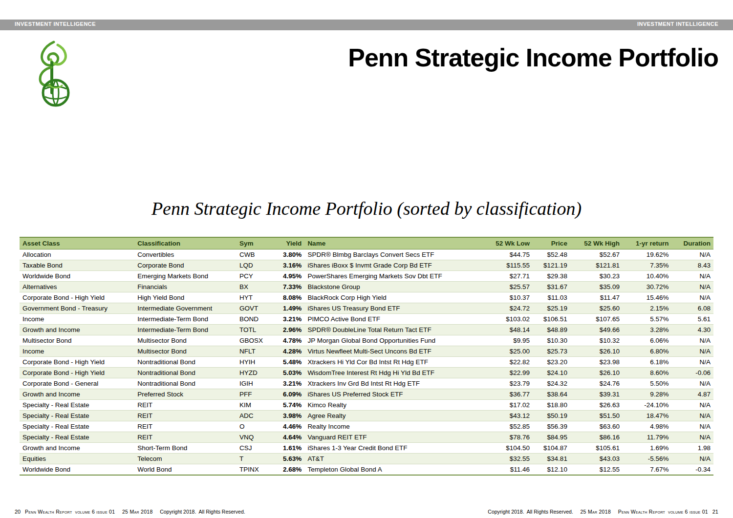INVESTMENT INTELLIGENCE
INVESTMENT INTELLIGENCE
Penn Strategic Income Portfolio
Penn Strategic Income Portfolio (sorted by classification)
| Asset Class | Classification | Sym | Yield | Name | 52 Wk Low | Price | 52 Wk High | 1-yr return | Duration |
| --- | --- | --- | --- | --- | --- | --- | --- | --- | --- |
| Allocation | Convertibles | CWB | 3.80% | SPDR® Blmbg Barclays Convert Secs ETF | $44.75 | $52.48 | $52.67 | 19.62% | N/A |
| Taxable Bond | Corporate Bond | LQD | 3.16% | iShares iBoxx $ Invmt Grade Corp Bd ETF | $115.55 | $121.19 | $121.81 | 7.35% | 8.43 |
| Worldwide Bond | Emerging Markets Bond | PCY | 4.95% | PowerShares Emerging Markets Sov Dbt ETF | $27.71 | $29.38 | $30.23 | 10.40% | N/A |
| Alternatives | Financials | BX | 7.33% | Blackstone Group | $25.57 | $31.67 | $35.09 | 30.72% | N/A |
| Corporate Bond - High Yield | High Yield Bond | HYT | 8.08% | BlackRock Corp High Yield | $10.37 | $11.03 | $11.47 | 15.46% | N/A |
| Government Bond - Treasury | Intermediate Government | GOVT | 1.49% | iShares US Treasury Bond ETF | $24.72 | $25.19 | $25.60 | 2.15% | 6.08 |
| Income | Intermediate-Term Bond | BOND | 3.21% | PIMCO Active Bond ETF | $103.02 | $106.51 | $107.65 | 5.57% | 5.61 |
| Growth and Income | Intermediate-Term Bond | TOTL | 2.96% | SPDR® DoubleLine Total Return Tact ETF | $48.14 | $48.89 | $49.66 | 3.28% | 4.30 |
| Multisector Bond | Multisector Bond | GBOSX | 4.78% | JP Morgan Global Bond Opportunities Fund | $9.95 | $10.30 | $10.32 | 6.06% | N/A |
| Income | Multisector Bond | NFLT | 4.28% | Virtus Newfleet Multi-Sect Uncons Bd ETF | $25.00 | $25.73 | $26.10 | 6.80% | N/A |
| Corporate Bond - High Yield | Nontraditional Bond | HYIH | 5.48% | Xtrackers Hi Yld Cor Bd Intst Rt Hdg ETF | $22.82 | $23.20 | $23.98 | 6.18% | N/A |
| Corporate Bond - High Yield | Nontraditional Bond | HYZD | 5.03% | WisdomTree Interest Rt Hdg Hi Yld Bd ETF | $22.99 | $24.10 | $26.10 | 8.60% | -0.06 |
| Corporate Bond - General | Nontraditional Bond | IGIH | 3.21% | Xtrackers Inv Grd Bd Intst Rt Hdg ETF | $23.79 | $24.32 | $24.76 | 5.50% | N/A |
| Growth and Income | Preferred Stock | PFF | 6.09% | iShares US Preferred Stock ETF | $36.77 | $38.64 | $39.31 | 9.28% | 4.87 |
| Specialty - Real Estate | REIT | KIM | 5.74% | Kimco Realty | $17.02 | $18.80 | $26.63 | -24.10% | N/A |
| Specialty - Real Estate | REIT | ADC | 3.98% | Agree Realty | $43.12 | $50.19 | $51.50 | 18.47% | N/A |
| Specialty - Real Estate | REIT | O | 4.46% | Realty Income | $52.85 | $56.39 | $63.60 | 4.98% | N/A |
| Specialty - Real Estate | REIT | VNQ | 4.64% | Vanguard REIT ETF | $78.76 | $84.95 | $86.16 | 11.79% | N/A |
| Growth and Income | Short-Term Bond | CSJ | 1.61% | iShares 1-3 Year Credit Bond ETF | $104.50 | $104.87 | $105.61 | 1.69% | 1.98 |
| Equities | Telecom | T | 5.63% | AT&T | $32.55 | $34.81 | $43.03 | -5.56% | N/A |
| Worldwide Bond | World Bond | TPINX | 2.68% | Templeton Global Bond A | $11.46 | $12.10 | $12.55 | 7.67% | -0.34 |
20 Penn Wealth Report volume 6 issue 01 25 Mar 2018 Copyright 2018. All Rights Reserved.
Copyright 2018. All Rights Reserved. 25 Mar 2018 Penn Wealth Report volume 6 issue 01 21